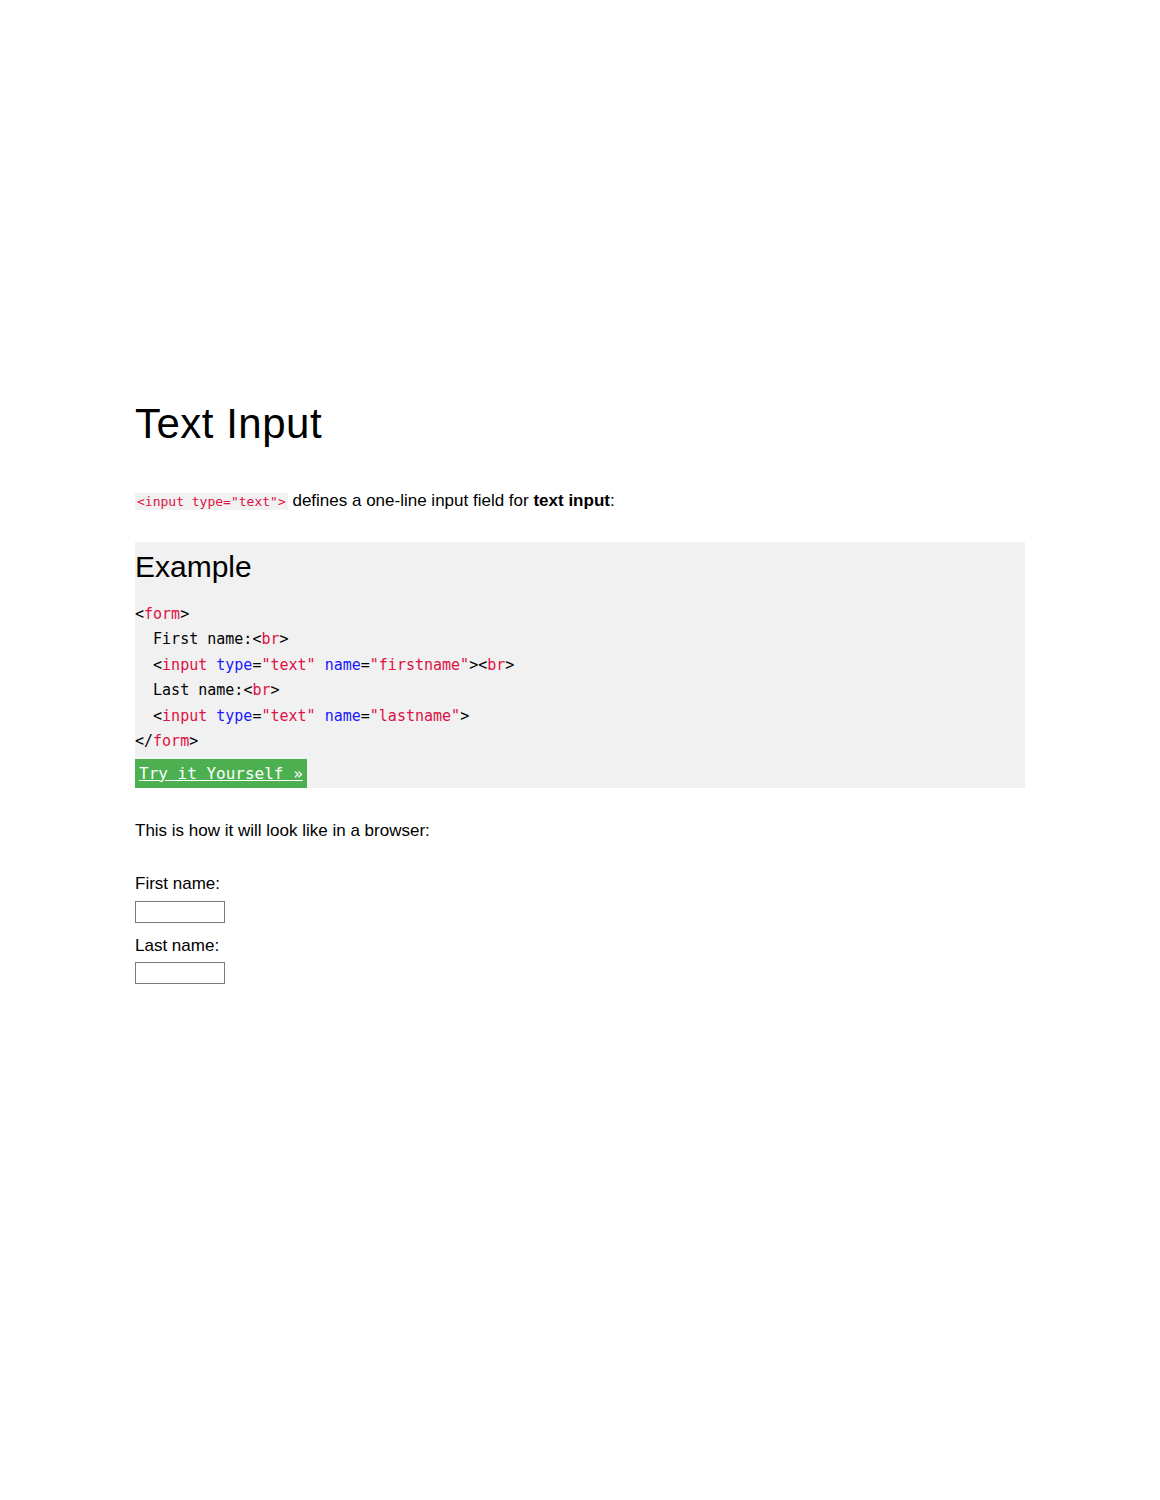Text Input
<input type="text"> defines a one-line input field for text input:
Example
<form>
  First name:<br>
  <input type="text" name="firstname"><br>
  Last name:<br>
  <input type="text" name="lastname">
</form>
Try it Yourself »
This is how it will look like in a browser:
First name: Last name: